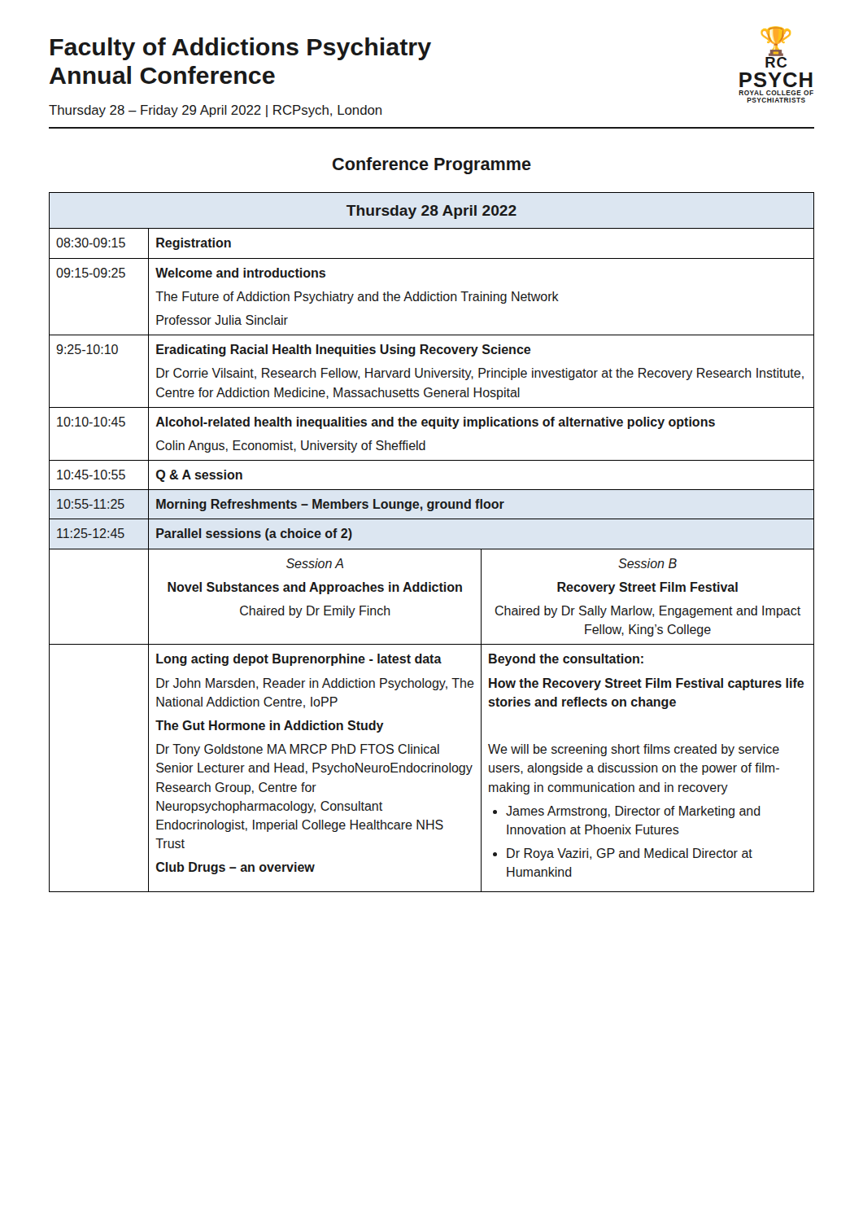🏆
RC
PSYCH
ROYAL COLLEGE OF
PSYCHIATRISTS
Faculty of Addictions Psychiatry
Annual Conference
Thursday 28 – Friday 29 April 2022 | RCPsych, London
Conference Programme
| Thursday 28 April 2022 |
| 08:30-09:15 | Registration |
| 09:15-09:25 | Welcome and introductions The Future of Addiction Psychiatry and the Addiction Training Network Professor Julia Sinclair |
| 9:25-10:10 | Eradicating Racial Health Inequities Using Recovery Science Dr Corrie Vilsaint, Research Fellow, Harvard University, Principle investigator at the Recovery Research Institute, Centre for Addiction Medicine, Massachusetts General Hospital |
| 10:10-10:45 | Alcohol-related health inequalities and the equity implications of alternative policy options Colin Angus, Economist, University of Sheffield |
| 10:45-10:55 | Q & A session |
| 10:55-11:25 | Morning Refreshments – Members Lounge, ground floor |
| 11:25-12:45 | Parallel sessions (a choice of 2) |
| | Session A Novel Substances and Approaches in Addiction Chaired by Dr Emily Finch | Session B Recovery Street Film Festival Chaired by Dr Sally Marlow, Engagement and Impact Fellow, King’s College |
| | Long acting depot Buprenorphine - latest data Dr John Marsden, Reader in Addiction Psychology, The National Addiction Centre, IoPP The Gut Hormone in Addiction Study Dr Tony Goldstone MA MRCP PhD FTOS Clinical Senior Lecturer and Head, PsychoNeuroEndocrinology Research Group, Centre for Neuropsychopharmacology, Consultant Endocrinologist, Imperial College Healthcare NHS Trust Club Drugs – an overview | Beyond the consultation: How the Recovery Street Film Festival captures life stories and reflects on change We will be screening short films created by service users, alongside a discussion on the power of film-making in communication and in recovery James Armstrong, Director of Marketing and Innovation at Phoenix Futures Dr Roya Vaziri, GP and Medical Director at Humankind |